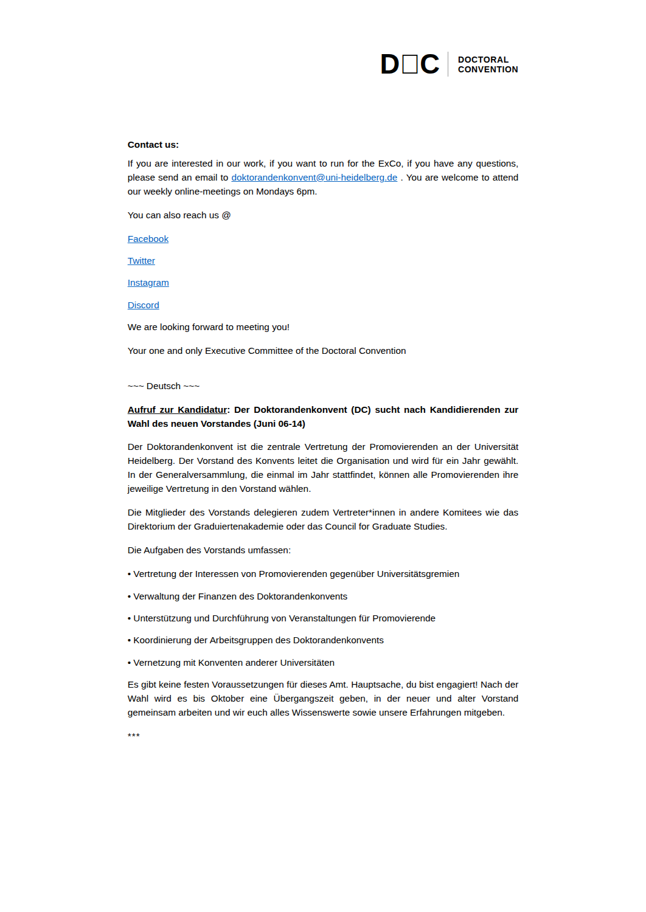D⃠C
Doctoral
Convention
Contact us:
If you are interested in our work, if you want to run for the ExCo, if you have any questions, please send an email to doktorandenkonvent@uni-heidelberg.de . You are welcome to attend our weekly online-meetings on Mondays 6pm.
You can also reach us @
Facebook
Twitter
Instagram
Discord
We are looking forward to meeting you!
Your one and only Executive Committee of the Doctoral Convention
~~~ Deutsch ~~~
Aufruf zur Kandidatur: Der Doktorandenkonvent (DC) sucht nach Kandidierenden zur Wahl des neuen Vorstandes (Juni 06-14)
Der Doktorandenkonvent ist die zentrale Vertretung der Promovierenden an der Universität Heidelberg. Der Vorstand des Konvents leitet die Organisation und wird für ein Jahr gewählt. In der Generalversammlung, die einmal im Jahr stattfindet, können alle Promovierenden ihre jeweilige Vertretung in den Vorstand wählen.
Die Mitglieder des Vorstands delegieren zudem Vertreter*innen in andere Komitees wie das Direktorium der Graduiertenakademie oder das Council for Graduate Studies.
Die Aufgaben des Vorstands umfassen:
• Vertretung der Interessen von Promovierenden gegenüber Universitätsgremien
• Verwaltung der Finanzen des Doktorandenkonvents
• Unterstützung und Durchführung von Veranstaltungen für Promovierende
• Koordinierung der Arbeitsgruppen des Doktorandenkonvents
• Vernetzung mit Konventen anderer Universitäten
Es gibt keine festen Voraussetzungen für dieses Amt. Hauptsache, du bist engagiert! Nach der Wahl wird es bis Oktober eine Übergangszeit geben, in der neuer und alter Vorstand gemeinsam arbeiten und wir euch alles Wissenswerte sowie unsere Erfahrungen mitgeben.
***